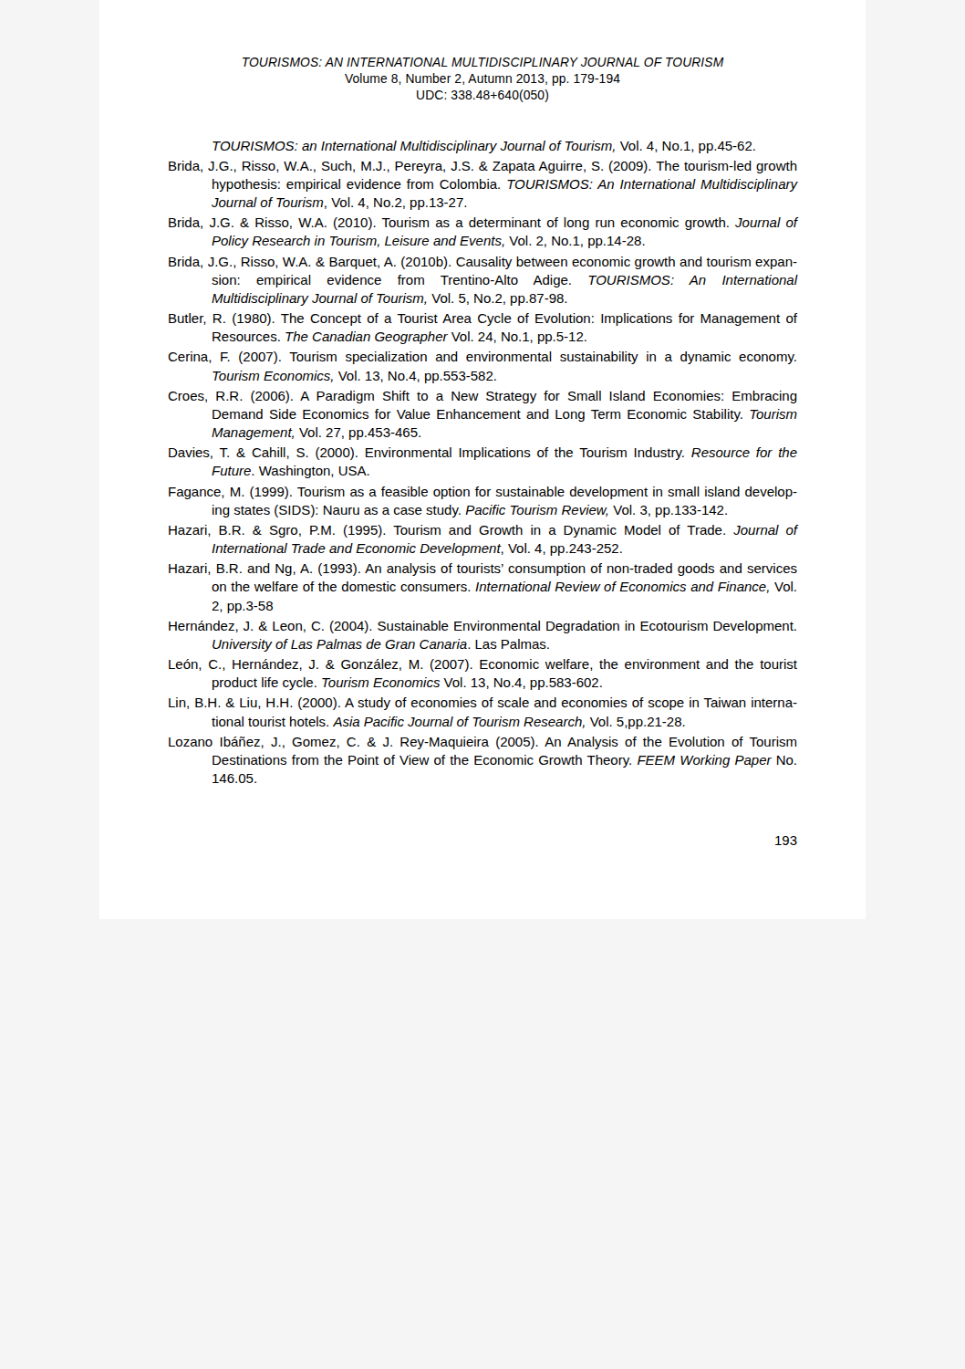TOURISMOS: AN INTERNATIONAL MULTIDISCIPLINARY JOURNAL OF TOURISM
Volume 8, Number 2, Autumn 2013, pp. 179-194
UDC: 338.48+640(050)
TOURISMOS: an International Multidisciplinary Journal of Tourism, Vol. 4, No.1, pp.45-62.
Brida, J.G., Risso, W.A., Such, M.J., Pereyra, J.S. & Zapata Aguirre, S. (2009). The tourism-led growth hypothesis: empirical evidence from Colombia. TOURISMOS: An International Multidisciplinary Journal of Tourism, Vol. 4, No.2, pp.13-27.
Brida, J.G. & Risso, W.A. (2010). Tourism as a determinant of long run economic growth. Journal of Policy Research in Tourism, Leisure and Events, Vol. 2, No.1, pp.14-28.
Brida, J.G., Risso, W.A. & Barquet, A. (2010b). Causality between economic growth and tourism expansion: empirical evidence from Trentino-Alto Adige. TOURISMOS: An International Multidisciplinary Journal of Tourism, Vol. 5, No.2, pp.87-98.
Butler, R. (1980). The Concept of a Tourist Area Cycle of Evolution: Implications for Management of Resources. The Canadian Geographer Vol. 24, No.1, pp.5-12.
Cerina, F. (2007). Tourism specialization and environmental sustainability in a dynamic economy. Tourism Economics, Vol. 13, No.4, pp.553-582.
Croes, R.R. (2006). A Paradigm Shift to a New Strategy for Small Island Economies: Embracing Demand Side Economics for Value Enhancement and Long Term Economic Stability. Tourism Management, Vol. 27, pp.453-465.
Davies, T. & Cahill, S. (2000). Environmental Implications of the Tourism Industry. Resource for the Future. Washington, USA.
Fagance, M. (1999). Tourism as a feasible option for sustainable development in small island developing states (SIDS): Nauru as a case study. Pacific Tourism Review, Vol. 3, pp.133-142.
Hazari, B.R. & Sgro, P.M. (1995). Tourism and Growth in a Dynamic Model of Trade. Journal of International Trade and Economic Development, Vol. 4, pp.243-252.
Hazari, B.R. and Ng, A. (1993). An analysis of tourists’ consumption of non-traded goods and services on the welfare of the domestic consumers. International Review of Economics and Finance, Vol. 2, pp.3-58
Hernández, J. & Leon, C. (2004). Sustainable Environmental Degradation in Ecotourism Development. University of Las Palmas de Gran Canaria. Las Palmas.
León, C., Hernández, J. & González, M. (2007). Economic welfare, the environment and the tourist product life cycle. Tourism Economics Vol. 13, No.4, pp.583-602.
Lin, B.H. & Liu, H.H. (2000). A study of economies of scale and economies of scope in Taiwan international tourist hotels. Asia Pacific Journal of Tourism Research, Vol. 5,pp.21-28.
Lozano Ibáñez, J., Gomez, C. & J. Rey-Maquieira (2005). An Analysis of the Evolution of Tourism Destinations from the Point of View of the Economic Growth Theory. FEEM Working Paper No. 146.05.
193